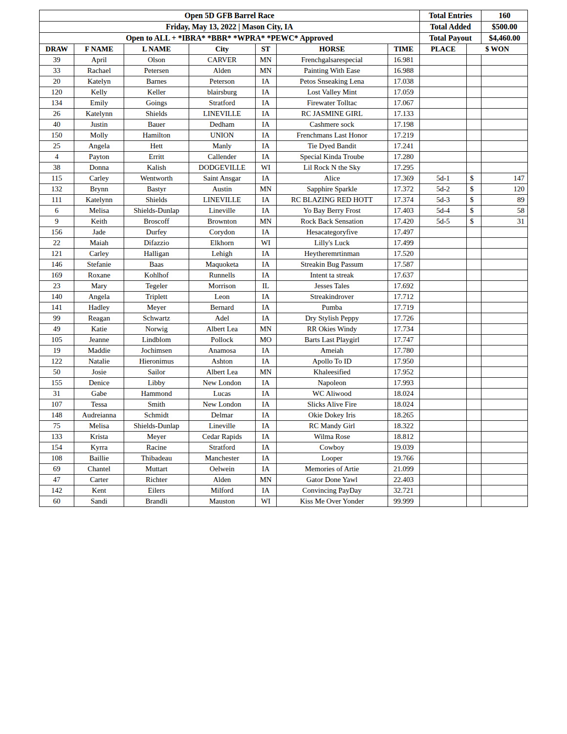| Open 5D GFB Barrel Race | Total Entries | 160 |
| Friday, May 13, 2022 / Mason City, IA | Total Added | $500.00 |
| Open to ALL + *IBRA* *BBR* *WPRA* *PEWC* Approved | Total Payout | $4,460.00 |
| DRAW | F NAME | L NAME | City | ST | HORSE | TIME | PLACE | $ WON |
| 39 | April | Olson | CARVER | MN | Frenchgalsarespecial | 16.981 | | | |
| 33 | Rachael | Petersen | Alden | MN | Painting With Ease | 16.988 | | | |
| 20 | Katelyn | Barnes | Peterson | IA | Petos Snseaking Lena | 17.038 | | | |
| 120 | Kelly | Keller | blairsburg | IA | Lost Valley Mint | 17.059 | | | |
| 134 | Emily | Goings | Stratford | IA | Firewater Tolltac | 17.067 | | | |
| 26 | Katelynn | Shields | LINEVILLE | IA | RC JASMINE GIRL | 17.133 | | | |
| 40 | Justin | Bauer | Dedham | IA | Cashmere sock | 17.198 | | | |
| 150 | Molly | Hamilton | UNION | IA | Frenchmans Last Honor | 17.219 | | | |
| 25 | Angela | Hett | Manly | IA | Tie Dyed Bandit | 17.241 | | | |
| 4 | Payton | Erritt | Callender | IA | Special Kinda Troube | 17.280 | | | |
| 38 | Donna | Kalish | DODGEVILLE | WI | Lil Rock N the Sky | 17.295 | | | |
| 115 | Carley | Wentworth | Saint Ansgar | IA | Alice | 17.369 | 5d-1 | $ | 147 |
| 132 | Brynn | Bastyr | Austin | MN | Sapphire Sparkle | 17.372 | 5d-2 | $ | 120 |
| 111 | Katelynn | Shields | LINEVILLE | IA | RC BLAZING RED HOTT | 17.374 | 5d-3 | $ | 89 |
| 6 | Melisa | Shields-Dunlap | Lineville | IA | Yo Bay Berry Frost | 17.403 | 5d-4 | $ | 58 |
| 9 | Keith | Broscoff | Brownton | MN | Rock Back Sensation | 17.420 | 5d-5 | $ | 31 |
| 156 | Jade | Durfey | Corydon | IA | Hesacategoryfive | 17.497 | | | |
| 22 | Maiah | Difazzio | Elkhorn | WI | Lilly's Luck | 17.499 | | | |
| 121 | Carley | Halligan | Lehigh | IA | Heytheremrtinman | 17.520 | | | |
| 146 | Stefanie | Baas | Maquoketa | IA | Streakin Bug Passum | 17.587 | | | |
| 169 | Roxane | Kohlhof | Runnells | IA | Intent ta streak | 17.637 | | | |
| 23 | Mary | Tegeler | Morrison | IL | Jesses Tales | 17.692 | | | |
| 140 | Angela | Triplett | Leon | IA | Streakindrover | 17.712 | | | |
| 141 | Hadley | Meyer | Bernard | IA | Pumba | 17.719 | | | |
| 99 | Reagan | Schwartz | Adel | IA | Dry Stylish Peppy | 17.726 | | | |
| 49 | Katie | Norwig | Albert Lea | MN | RR Okies Windy | 17.734 | | | |
| 105 | Jeanne | Lindblom | Pollock | MO | Barts Last Playgirl | 17.747 | | | |
| 19 | Maddie | Jochimsen | Anamosa | IA | Ameiah | 17.780 | | | |
| 122 | Natalie | Hieronimus | Ashton | IA | Apollo To ID | 17.950 | | | |
| 50 | Josie | Sailor | Albert Lea | MN | Khaleesified | 17.952 | | | |
| 155 | Denice | Libby | New London | IA | Napoleon | 17.993 | | | |
| 31 | Gabe | Hammond | Lucas | IA | WC Aliwood | 18.024 | | | |
| 107 | Tessa | Smith | New London | IA | Slicks Alive Fire | 18.024 | | | |
| 148 | Audreianna | Schmidt | Delmar | IA | Okie Dokey Iris | 18.265 | | | |
| 75 | Melisa | Shields-Dunlap | Lineville | IA | RC Mandy Girl | 18.322 | | | |
| 133 | Krista | Meyer | Cedar Rapids | IA | Wilma Rose | 18.812 | | | |
| 154 | Kyrra | Racine | Stratford | IA | Cowboy | 19.039 | | | |
| 108 | Baillie | Thibadeau | Manchester | IA | Looper | 19.766 | | | |
| 69 | Chantel | Muttart | Oelwein | IA | Memories of Artie | 21.099 | | | |
| 47 | Carter | Richter | Alden | MN | Gator Done Yawl | 22.403 | | | |
| 142 | Kent | Eilers | Milford | IA | Convincing PayDay | 32.721 | | | |
| 60 | Sandi | Brandli | Mauston | WI | Kiss Me Over Yonder | 99.999 | | | |